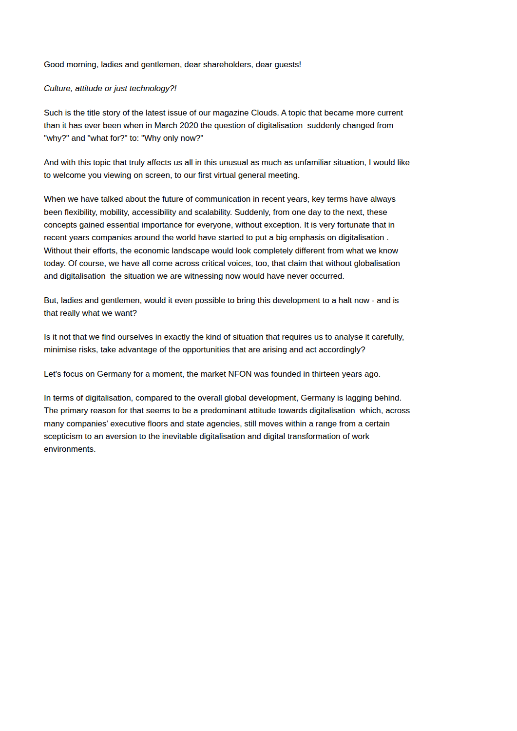Good morning, ladies and gentlemen, dear shareholders, dear guests!
Culture, attitude or just technology?!
Such is the title story of the latest issue of our magazine Clouds. A topic that became more current than it has ever been when in March 2020 the question of digitalisation suddenly changed from "why?" and "what for?" to: "Why only now?"
And with this topic that truly affects us all in this unusual as much as unfamiliar situation, I would like to welcome you viewing on screen, to our first virtual general meeting.
When we have talked about the future of communication in recent years, key terms have always been flexibility, mobility, accessibility and scalability. Suddenly, from one day to the next, these concepts gained essential importance for everyone, without exception. It is very fortunate that in recent years companies around the world have started to put a big emphasis on digitalisation . Without their efforts, the economic landscape would look completely different from what we know today. Of course, we have all come across critical voices, too, that claim that without globalisation and digitalisation the situation we are witnessing now would have never occurred.
But, ladies and gentlemen, would it even possible to bring this development to a halt now - and is that really what we want?
Is it not that we find ourselves in exactly the kind of situation that requires us to analyse it carefully, minimise risks, take advantage of the opportunities that are arising and act accordingly?
Let's focus on Germany for a moment, the market NFON was founded in thirteen years ago.
In terms of digitalisation, compared to the overall global development, Germany is lagging behind. The primary reason for that seems to be a predominant attitude towards digitalisation which, across many companies’ executive floors and state agencies, still moves within a range from a certain scepticism to an aversion to the inevitable digitalisation and digital transformation of work environments.